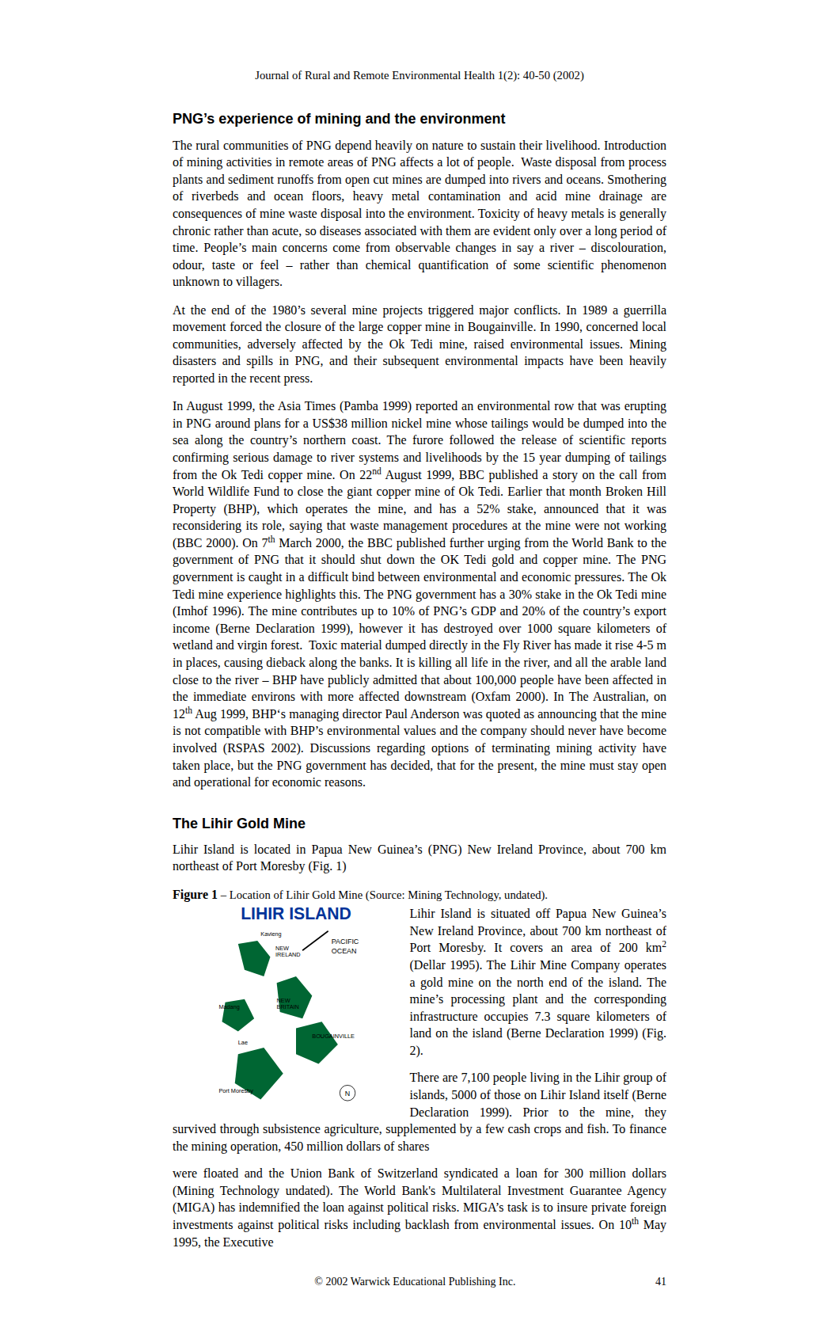Journal of Rural and Remote Environmental Health 1(2): 40-50 (2002)
PNG’s experience of mining and the environment
The rural communities of PNG depend heavily on nature to sustain their livelihood. Introduction of mining activities in remote areas of PNG affects a lot of people. Waste disposal from process plants and sediment runoffs from open cut mines are dumped into rivers and oceans. Smothering of riverbeds and ocean floors, heavy metal contamination and acid mine drainage are consequences of mine waste disposal into the environment. Toxicity of heavy metals is generally chronic rather than acute, so diseases associated with them are evident only over a long period of time. People’s main concerns come from observable changes in say a river – discolouration, odour, taste or feel – rather than chemical quantification of some scientific phenomenon unknown to villagers.
At the end of the 1980’s several mine projects triggered major conflicts. In 1989 a guerrilla movement forced the closure of the large copper mine in Bougainville. In 1990, concerned local communities, adversely affected by the Ok Tedi mine, raised environmental issues. Mining disasters and spills in PNG, and their subsequent environmental impacts have been heavily reported in the recent press.
In August 1999, the Asia Times (Pamba 1999) reported an environmental row that was erupting in PNG around plans for a US$38 million nickel mine whose tailings would be dumped into the sea along the country’s northern coast. The furore followed the release of scientific reports confirming serious damage to river systems and livelihoods by the 15 year dumping of tailings from the Ok Tedi copper mine. On 22nd August 1999, BBC published a story on the call from World Wildlife Fund to close the giant copper mine of Ok Tedi. Earlier that month Broken Hill Property (BHP), which operates the mine, and has a 52% stake, announced that it was reconsidering its role, saying that waste management procedures at the mine were not working (BBC 2000). On 7th March 2000, the BBC published further urging from the World Bank to the government of PNG that it should shut down the OK Tedi gold and copper mine. The PNG government is caught in a difficult bind between environmental and economic pressures. The Ok Tedi mine experience highlights this. The PNG government has a 30% stake in the Ok Tedi mine (Imhof 1996). The mine contributes up to 10% of PNG’s GDP and 20% of the country’s export income (Berne Declaration 1999), however it has destroyed over 1000 square kilometers of wetland and virgin forest. Toxic material dumped directly in the Fly River has made it rise 4-5 m in places, causing dieback along the banks. It is killing all life in the river, and all the arable land close to the river – BHP have publicly admitted that about 100,000 people have been affected in the immediate environs with more affected downstream (Oxfam 2000). In The Australian, on 12th Aug 1999, BHP‘s managing director Paul Anderson was quoted as announcing that the mine is not compatible with BHP’s environmental values and the company should never have become involved (RSPAS 2002). Discussions regarding options of terminating mining activity have taken place, but the PNG government has decided, that for the present, the mine must stay open and operational for economic reasons.
The Lihir Gold Mine
Lihir Island is located in Papua New Guinea’s (PNG) New Ireland Province, about 700 km northeast of Port Moresby (Fig. 1)
Figure 1 – Location of Lihir Gold Mine (Source: Mining Technology, undated).
Lihir Island is situated off Papua New Guinea’s New Ireland Province, about 700 km northeast of Port Moresby. It covers an area of 200 km2 (Dellar 1995). The Lihir Mine Company operates a gold mine on the north end of the island. The mine’s processing plant and the corresponding infrastructure occupies 7.3 square kilometers of land on the island (Berne Declaration 1999) (Fig. 2).
There are 7,100 people living in the Lihir group of islands, 5000 of those on Lihir Island itself (Berne Declaration 1999). Prior to the mine, they survived through subsistence agriculture, supplemented by a few cash crops and fish. To finance the mining operation, 450 million dollars of shares
were floated and the Union Bank of Switzerland syndicated a loan for 300 million dollars (Mining Technology undated). The World Bank's Multilateral Investment Guarantee Agency (MIGA) has indemnified the loan against political risks. MIGA’s task is to insure private foreign investments against political risks including backlash from environmental issues. On 10th May 1995, the Executive
© 2002 Warwick Educational Publishing Inc.
41